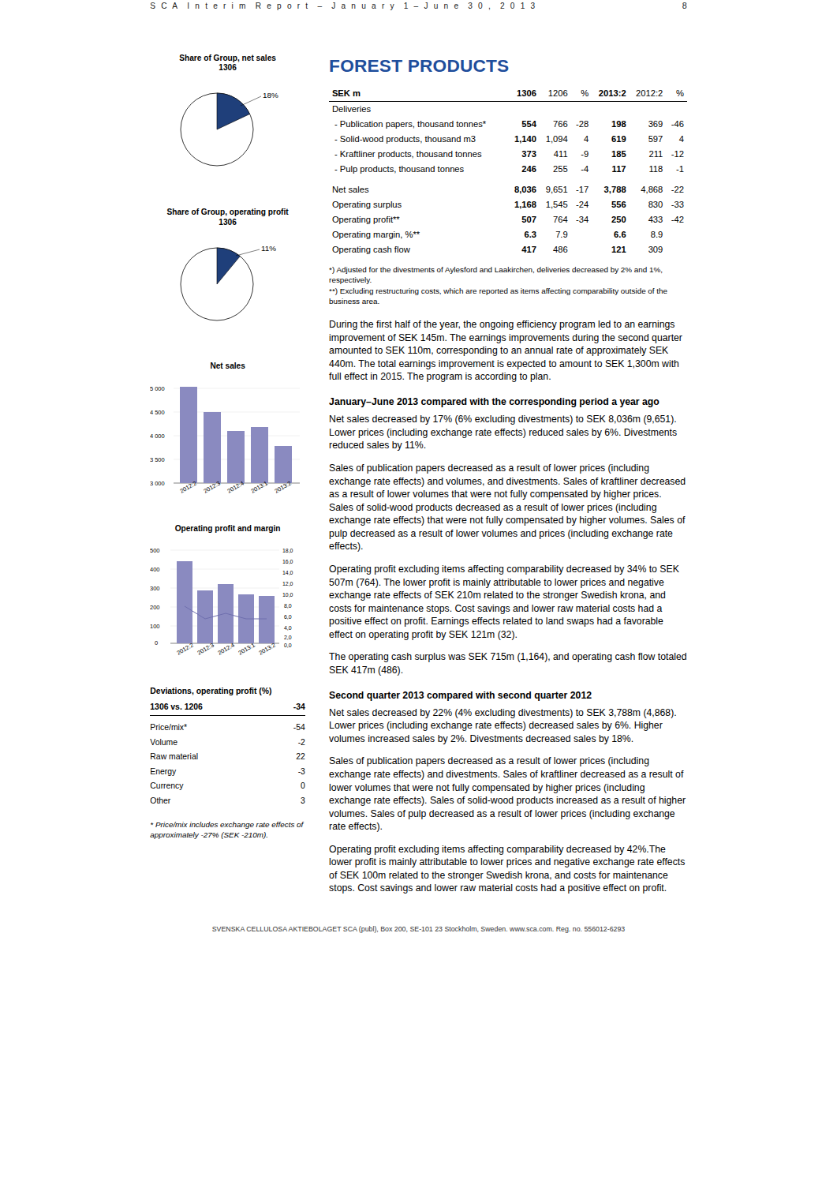S C A I n t e r i m R e p o r t – J a n u a r y 1 – J u n e 3 0 , 2 0 1 3
8
Share of Group, net sales
1306
18%
Share of Group, operating profit
1306
11%
Net sales
5 000 4 500 4 000 3 500 3 000 2012:2 2012:3 2012:4 2013:1 2013:2
Operating profit and margin
500 400 300 200 100 0 18,0 16,0 14,0 12,0 10,0 8,0 6,0 4,0 2,0 0,0 2012:2 2012:3 2012:4 2013:1 2013:2
Deviations, operating profit (%)
| 1306 vs. 1206 | -34 |
| Price/mix* | -54 |
| Volume | -2 |
| Raw material | 22 |
| Energy | -3 |
| Currency | 0 |
| Other | 3 |
* Price/mix includes exchange rate effects of approximately -27% (SEK -210m).
FOREST PRODUCTS
| SEK m | 1306 | 1206 | % | 2013:2 | 2012:2 | % |
| --- | --- | --- | --- | --- | --- | --- |
| Deliveries | | | | | | |
| - Publication papers, thousand tonnes* | 554 | 766 | -28 | 198 | 369 | -46 |
| - Solid-wood products, thousand m3 | 1,140 | 1,094 | 4 | 619 | 597 | 4 |
| - Kraftliner products, thousand tonnes | 373 | 411 | -9 | 185 | 211 | -12 |
| - Pulp products, thousand tonnes | 246 | 255 | -4 | 117 | 118 | -1 |
| Net sales | 8,036 | 9,651 | -17 | 3,788 | 4,868 | -22 |
| Operating surplus | 1,168 | 1,545 | -24 | 556 | 830 | -33 |
| Operating profit** | 507 | 764 | -34 | 250 | 433 | -42 |
| Operating margin, %** | 6.3 | 7.9 | | 6.6 | 8.9 | |
| Operating cash flow | 417 | 486 | | 121 | 309 | |
*) Adjusted for the divestments of Aylesford and Laakirchen, deliveries decreased by 2% and 1%, respectively.
**) Excluding restructuring costs, which are reported as items affecting comparability outside of the business area.
During the first half of the year, the ongoing efficiency program led to an earnings improvement of SEK 145m. The earnings improvements during the second quarter amounted to SEK 110m, corresponding to an annual rate of approximately SEK 440m. The total earnings improvement is expected to amount to SEK 1,300m with full effect in 2015. The program is according to plan.
January–June 2013 compared with the corresponding period a year ago
Net sales decreased by 17% (6% excluding divestments) to SEK 8,036m (9,651). Lower prices (including exchange rate effects) reduced sales by 6%. Divestments reduced sales by 11%.
Sales of publication papers decreased as a result of lower prices (including exchange rate effects) and volumes, and divestments. Sales of kraftliner decreased as a result of lower volumes that were not fully compensated by higher prices. Sales of solid-wood products decreased as a result of lower prices (including exchange rate effects) that were not fully compensated by higher volumes. Sales of pulp decreased as a result of lower volumes and prices (including exchange rate effects).
Operating profit excluding items affecting comparability decreased by 34% to SEK 507m (764). The lower profit is mainly attributable to lower prices and negative exchange rate effects of SEK 210m related to the stronger Swedish krona, and costs for maintenance stops. Cost savings and lower raw material costs had a positive effect on profit. Earnings effects related to land swaps had a favorable effect on operating profit by SEK 121m (32).
The operating cash surplus was SEK 715m (1,164), and operating cash flow totaled SEK 417m (486).
Second quarter 2013 compared with second quarter 2012
Net sales decreased by 22% (4% excluding divestments) to SEK 3,788m (4,868). Lower prices (including exchange rate effects) decreased sales by 6%. Higher volumes increased sales by 2%. Divestments decreased sales by 18%.
Sales of publication papers decreased as a result of lower prices (including exchange rate effects) and divestments. Sales of kraftliner decreased as a result of lower volumes that were not fully compensated by higher prices (including exchange rate effects). Sales of solid-wood products increased as a result of higher volumes. Sales of pulp decreased as a result of lower prices (including exchange rate effects).
Operating profit excluding items affecting comparability decreased by 42%.The lower profit is mainly attributable to lower prices and negative exchange rate effects of SEK 100m related to the stronger Swedish krona, and costs for maintenance stops. Cost savings and lower raw material costs had a positive effect on profit.
SVENSKA CELLULOSA AKTIEBOLAGET SCA (publ), Box 200, SE-101 23 Stockholm, Sweden. www.sca.com. Reg. no. 556012-6293